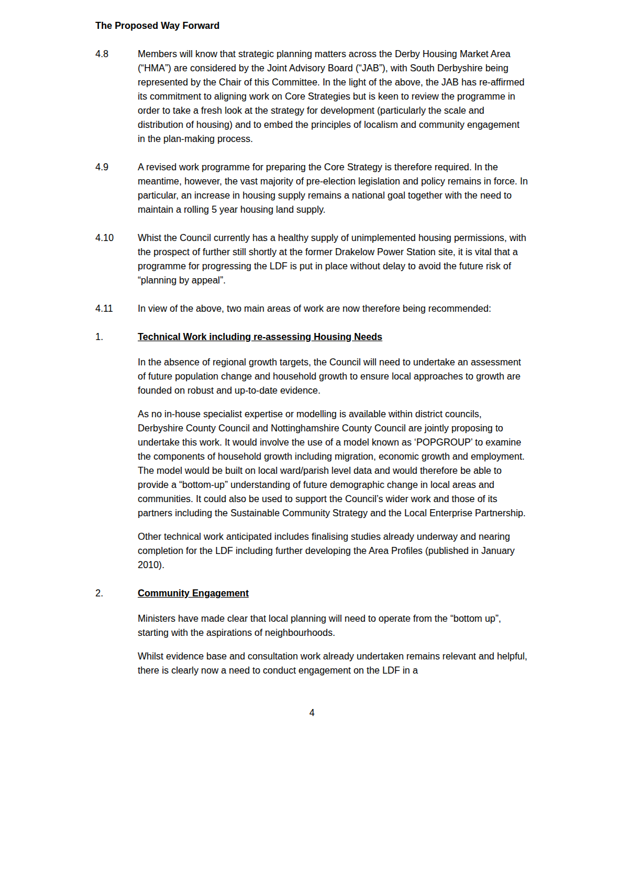The Proposed Way Forward
4.8
Members will know that strategic planning matters across the Derby Housing Market Area (“HMA”) are considered by the Joint Advisory Board (“JAB”), with South Derbyshire being represented by the Chair of this Committee. In the light of the above, the JAB has re-affirmed its commitment to aligning work on Core Strategies but is keen to review the programme in order to take a fresh look at the strategy for development (particularly the scale and distribution of housing) and to embed the principles of localism and community engagement in the plan-making process.
4.9
A revised work programme for preparing the Core Strategy is therefore required. In the meantime, however, the vast majority of pre-election legislation and policy remains in force. In particular, an increase in housing supply remains a national goal together with the need to maintain a rolling 5 year housing land supply.
4.10
Whist the Council currently has a healthy supply of unimplemented housing permissions, with the prospect of further still shortly at the former Drakelow Power Station site, it is vital that a programme for progressing the LDF is put in place without delay to avoid the future risk of “planning by appeal”.
4.11
In view of the above, two main areas of work are now therefore being recommended:
1.
Technical Work including re-assessing Housing Needs
In the absence of regional growth targets, the Council will need to undertake an assessment of future population change and household growth to ensure local approaches to growth are founded on robust and up-to-date evidence.
As no in-house specialist expertise or modelling is available within district councils, Derbyshire County Council and Nottinghamshire County Council are jointly proposing to undertake this work. It would involve the use of a model known as ‘POPGROUP’ to examine the components of household growth including migration, economic growth and employment. The model would be built on local ward/parish level data and would therefore be able to provide a “bottom-up” understanding of future demographic change in local areas and communities. It could also be used to support the Council’s wider work and those of its partners including the Sustainable Community Strategy and the Local Enterprise Partnership.
Other technical work anticipated includes finalising studies already underway and nearing completion for the LDF including further developing the Area Profiles (published in January 2010).
2.
Community Engagement
Ministers have made clear that local planning will need to operate from the “bottom up”, starting with the aspirations of neighbourhoods.
Whilst evidence base and consultation work already undertaken remains relevant and helpful, there is clearly now a need to conduct engagement on the LDF in a
4